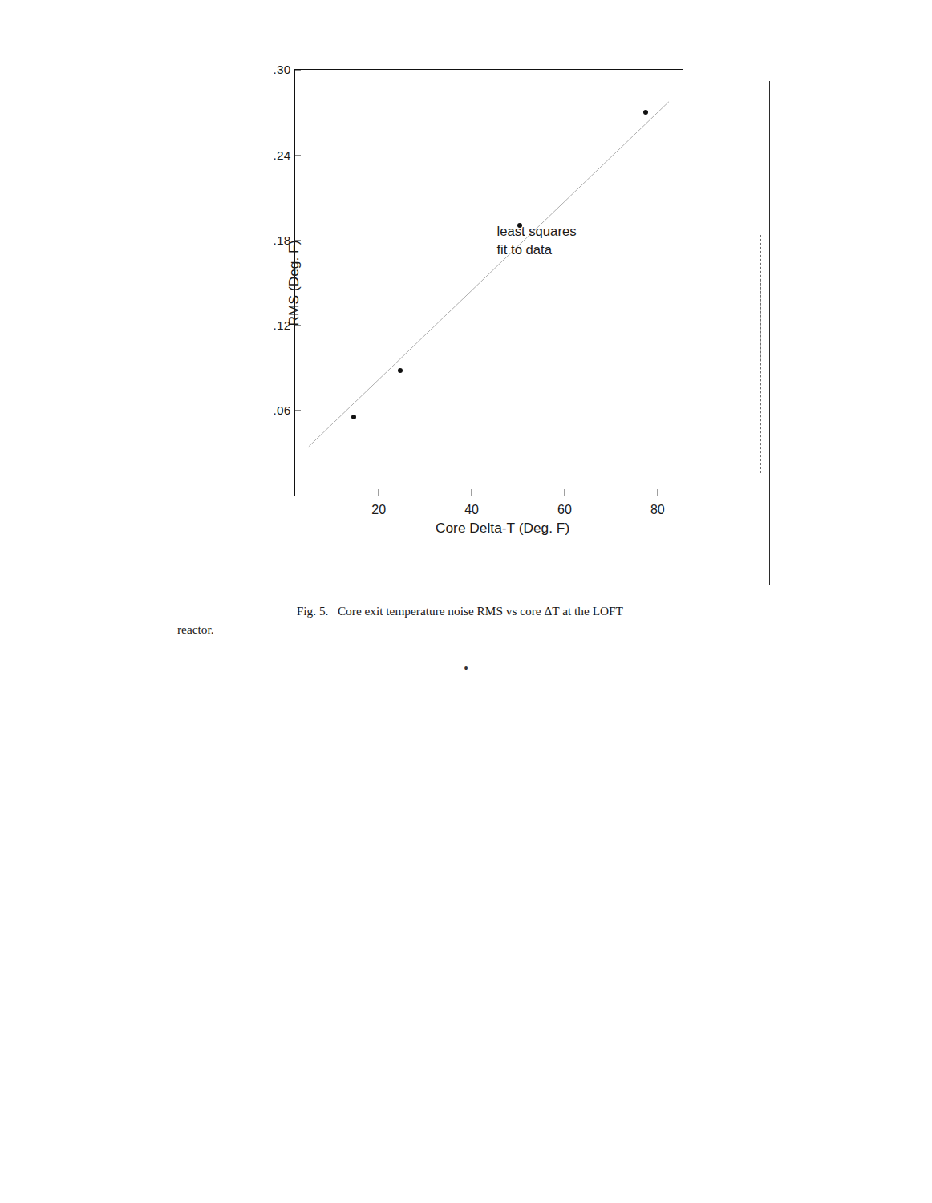RMS (Deg. F) .30 .24 .18 .12 .06 20 40 60 80
least squares
fit to data
Core Delta-T (Deg. F)
Fig. 5. Core exit temperature noise RMS vs core ΔT at the LOFT reactor.
•